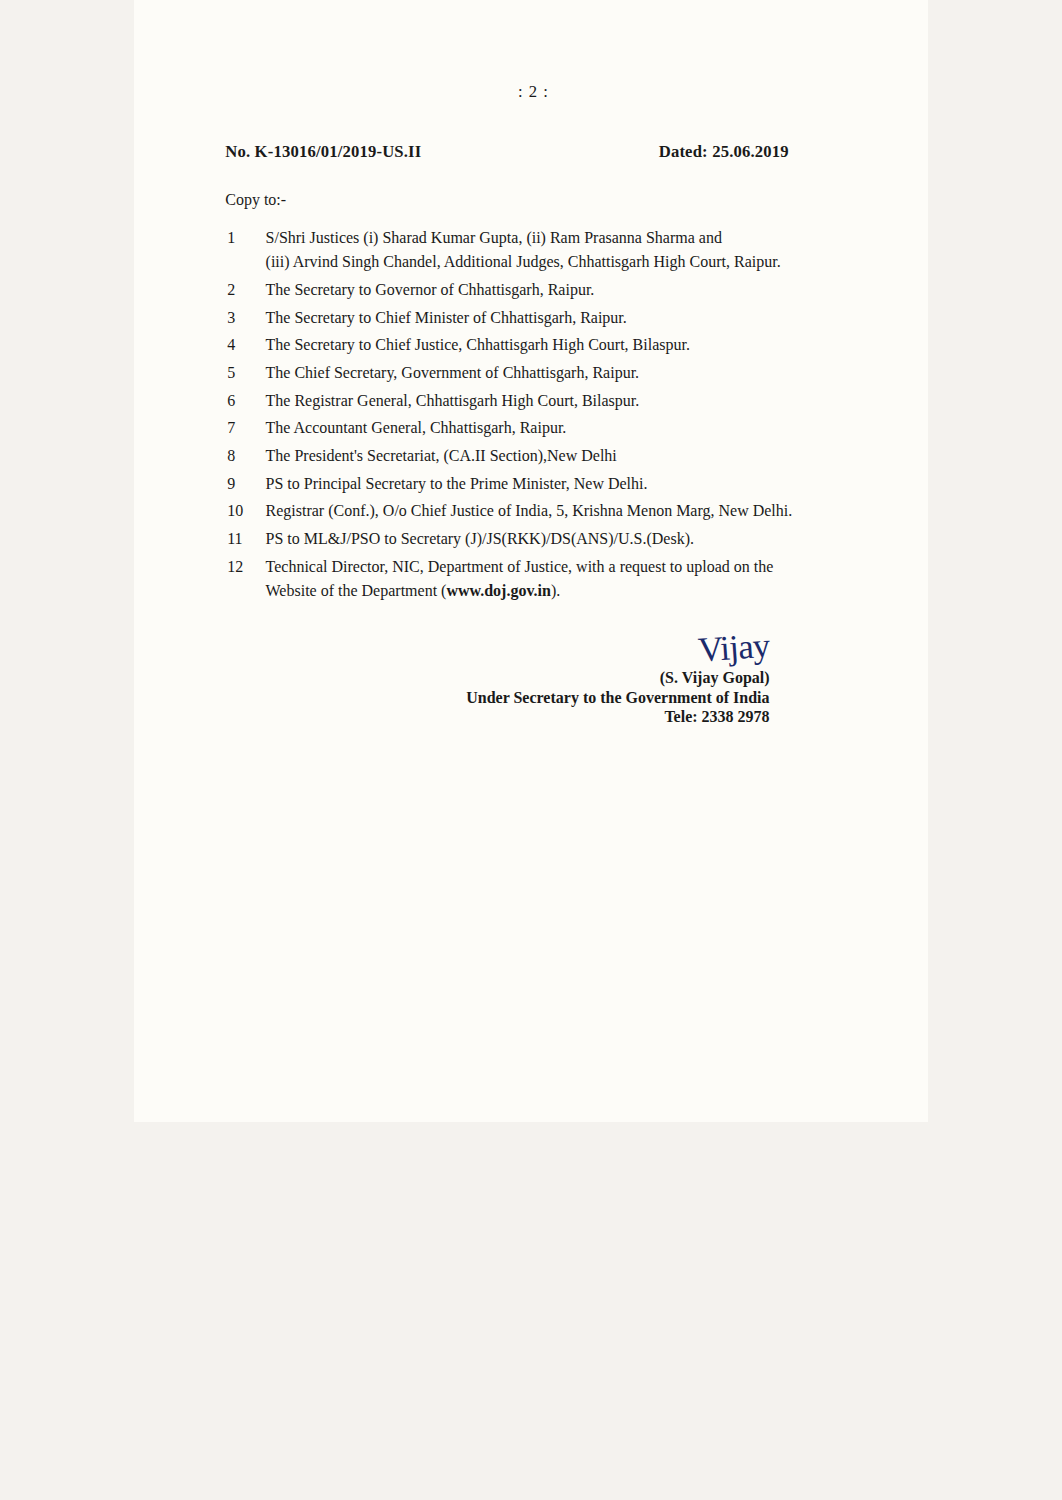: 2 :
No. K-13016/01/2019-US.II Dated: 25.06.2019
Copy to:-
1 S/Shri Justices (i) Sharad Kumar Gupta, (ii) Ram Prasanna Sharma and (iii) Arvind Singh Chandel, Additional Judges, Chhattisgarh High Court, Raipur.
2 The Secretary to Governor of Chhattisgarh, Raipur.
3 The Secretary to Chief Minister of Chhattisgarh, Raipur.
4 The Secretary to Chief Justice, Chhattisgarh High Court, Bilaspur.
5 The Chief Secretary, Government of Chhattisgarh, Raipur.
6 The Registrar General, Chhattisgarh High Court, Bilaspur.
7 The Accountant General, Chhattisgarh, Raipur.
8 The President's Secretariat, (CA.II Section),New Delhi
9 PS to Principal Secretary to the Prime Minister, New Delhi.
10 Registrar (Conf.), O/o Chief Justice of India, 5, Krishna Menon Marg, New Delhi.
11 PS to ML&J/PSO to Secretary (J)/JS(RKK)/DS(ANS)/U.S.(Desk).
12 Technical Director, NIC, Department of Justice, with a request to upload on the Website of the Department (www.doj.gov.in).
Vijay
(S. Vijay Gopal)
Under Secretary to the Government of India
Tele: 2338 2978